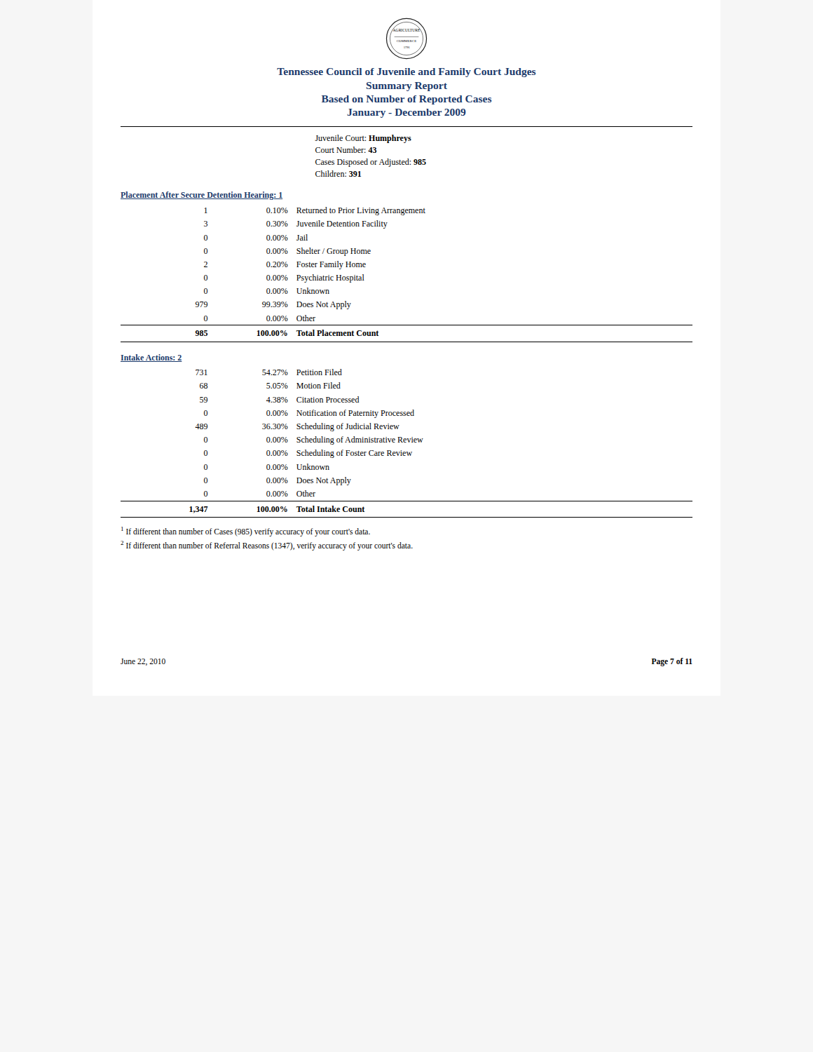Tennessee Council of Juvenile and Family Court Judges
Summary Report
Based on Number of Reported Cases
January - December 2009
Juvenile Court: Humphreys
Court Number: 43
Cases Disposed or Adjusted: 985
Children: 391
Placement After Secure Detention Hearing: 1
| 1 | 0.10% | Returned to Prior Living Arrangement |
| 3 | 0.30% | Juvenile Detention Facility |
| 0 | 0.00% | Jail |
| 0 | 0.00% | Shelter / Group Home |
| 2 | 0.20% | Foster Family Home |
| 0 | 0.00% | Psychiatric Hospital |
| 0 | 0.00% | Unknown |
| 979 | 99.39% | Does Not Apply |
| 0 | 0.00% | Other |
| 985 | 100.00% | Total Placement Count |
Intake Actions: 2
| 731 | 54.27% | Petition Filed |
| 68 | 5.05% | Motion Filed |
| 59 | 4.38% | Citation Processed |
| 0 | 0.00% | Notification of Paternity Processed |
| 489 | 36.30% | Scheduling of Judicial Review |
| 0 | 0.00% | Scheduling of Administrative Review |
| 0 | 0.00% | Scheduling of Foster Care Review |
| 0 | 0.00% | Unknown |
| 0 | 0.00% | Does Not Apply |
| 0 | 0.00% | Other |
| 1,347 | 100.00% | Total Intake Count |
1 If different than number of Cases (985) verify accuracy of your court's data.
2 If different than number of Referral Reasons (1347), verify accuracy of your court's data.
June 22, 2010
Page 7 of 11